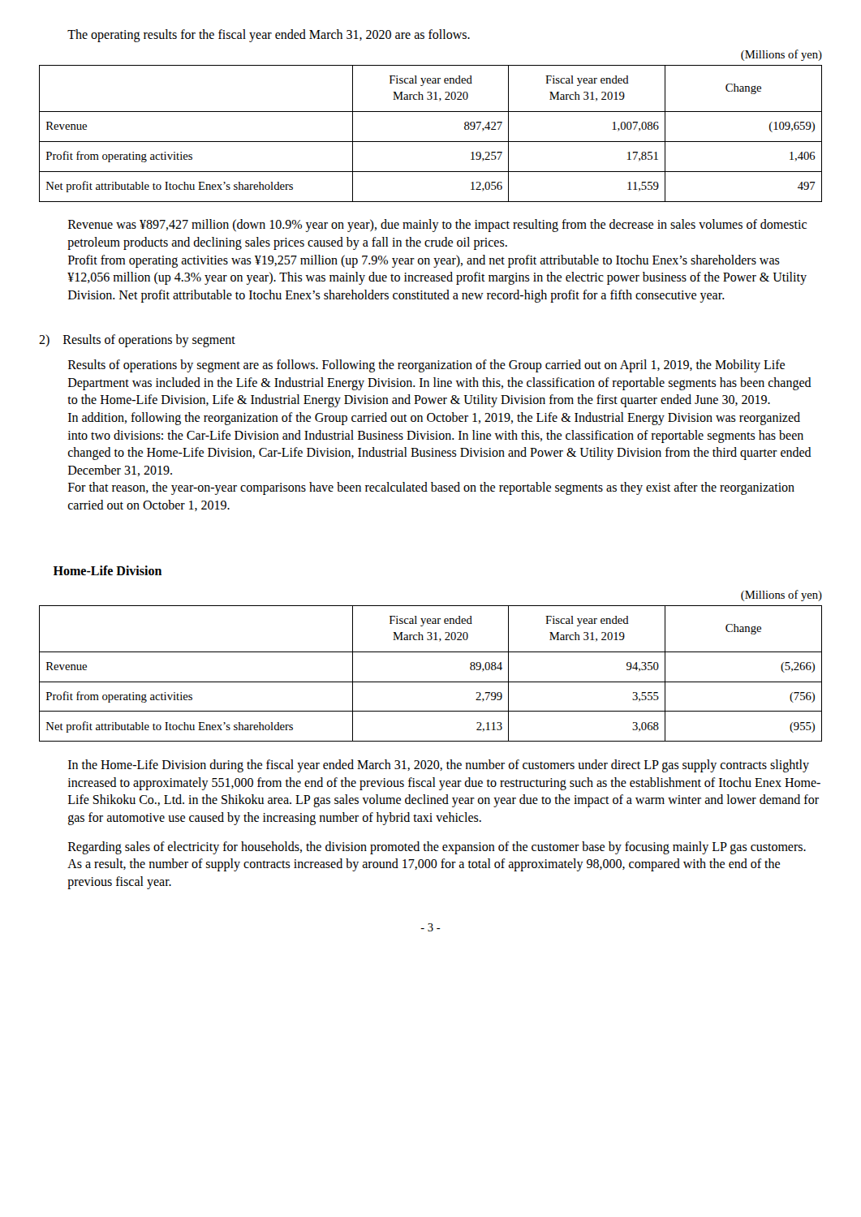The operating results for the fiscal year ended March 31, 2020 are as follows.
(Millions of yen)
| | Fiscal year ended March 31, 2020 | Fiscal year ended March 31, 2019 | Change |
| --- | --- | --- | --- |
| Revenue | 897,427 | 1,007,086 | (109,659) |
| Profit from operating activities | 19,257 | 17,851 | 1,406 |
| Net profit attributable to Itochu Enex’s shareholders | 12,056 | 11,559 | 497 |
Revenue was ¥897,427 million (down 10.9% year on year), due mainly to the impact resulting from the decrease in sales volumes of domestic petroleum products and declining sales prices caused by a fall in the crude oil prices.
Profit from operating activities was ¥19,257 million (up 7.9% year on year), and net profit attributable to Itochu Enex’s shareholders was ¥12,056 million (up 4.3% year on year). This was mainly due to increased profit margins in the electric power business of the Power & Utility Division. Net profit attributable to Itochu Enex’s shareholders constituted a new record-high profit for a fifth consecutive year.
2) Results of operations by segment
Results of operations by segment are as follows. Following the reorganization of the Group carried out on April 1, 2019, the Mobility Life Department was included in the Life & Industrial Energy Division. In line with this, the classification of reportable segments has been changed to the Home-Life Division, Life & Industrial Energy Division and Power & Utility Division from the first quarter ended June 30, 2019.
In addition, following the reorganization of the Group carried out on October 1, 2019, the Life & Industrial Energy Division was reorganized into two divisions: the Car-Life Division and Industrial Business Division. In line with this, the classification of reportable segments has been changed to the Home-Life Division, Car-Life Division, Industrial Business Division and Power & Utility Division from the third quarter ended December 31, 2019.
For that reason, the year-on-year comparisons have been recalculated based on the reportable segments as they exist after the reorganization carried out on October 1, 2019.
Home-Life Division
(Millions of yen)
| | Fiscal year ended March 31, 2020 | Fiscal year ended March 31, 2019 | Change |
| --- | --- | --- | --- |
| Revenue | 89,084 | 94,350 | (5,266) |
| Profit from operating activities | 2,799 | 3,555 | (756) |
| Net profit attributable to Itochu Enex’s shareholders | 2,113 | 3,068 | (955) |
In the Home-Life Division during the fiscal year ended March 31, 2020, the number of customers under direct LP gas supply contracts slightly increased to approximately 551,000 from the end of the previous fiscal year due to restructuring such as the establishment of Itochu Enex Home-Life Shikoku Co., Ltd. in the Shikoku area. LP gas sales volume declined year on year due to the impact of a warm winter and lower demand for gas for automotive use caused by the increasing number of hybrid taxi vehicles.
Regarding sales of electricity for households, the division promoted the expansion of the customer base by focusing mainly LP gas customers. As a result, the number of supply contracts increased by around 17,000 for a total of approximately 98,000, compared with the end of the previous fiscal year.
- 3 -